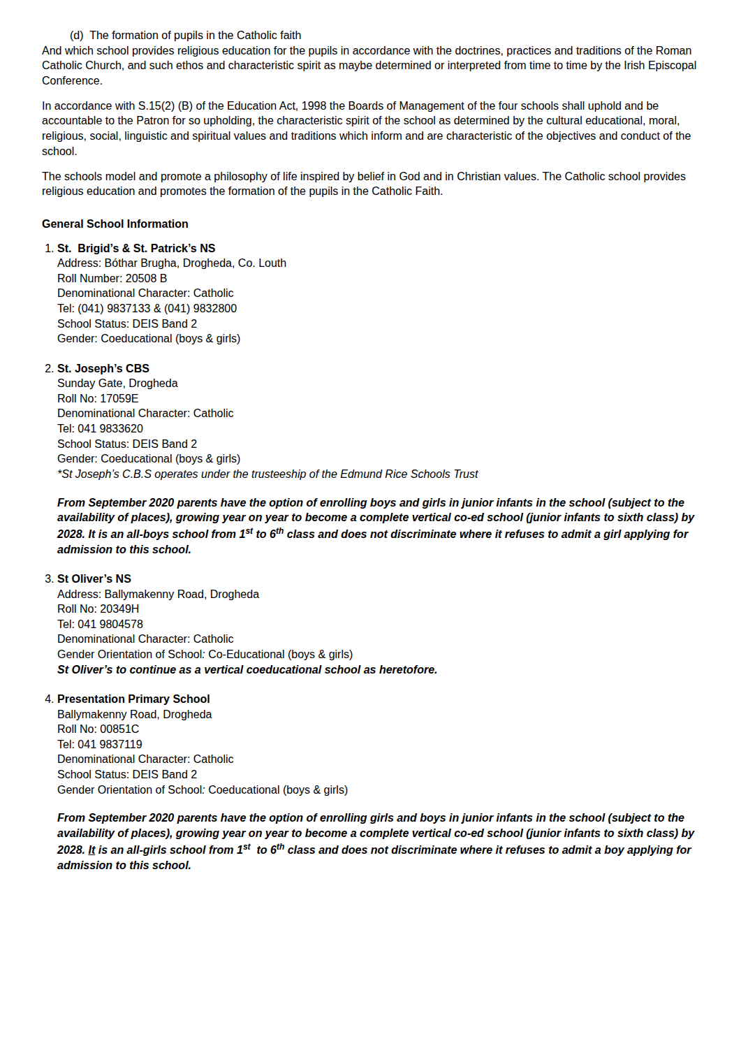(d) The formation of pupils in the Catholic faith
And which school provides religious education for the pupils in accordance with the doctrines, practices and traditions of the Roman Catholic Church, and such ethos and characteristic spirit as maybe determined or interpreted from time to time by the Irish Episcopal Conference.
In accordance with S.15(2) (B) of the Education Act, 1998 the Boards of Management of the four schools shall uphold and be accountable to the Patron for so upholding, the characteristic spirit of the school as determined by the cultural educational, moral, religious, social, linguistic and spiritual values and traditions which inform and are characteristic of the objectives and conduct of the school.
The schools model and promote a philosophy of life inspired by belief in God and in Christian values. The Catholic school provides religious education and promotes the formation of the pupils in the Catholic Faith.
General School Information
St. Brigid’s & St. Patrick’s NS
Address: Bóthar Brugha, Drogheda, Co. Louth
Roll Number: 20508 B
Denominational Character: Catholic
Tel: (041) 9837133 & (041) 9832800
School Status: DEIS Band 2
Gender: Coeducational (boys & girls)
St. Joseph’s CBS
Sunday Gate, Drogheda
Roll No: 17059E
Denominational Character: Catholic
Tel: 041 9833620
School Status: DEIS Band 2
Gender: Coeducational (boys & girls)
*St Joseph’s C.B.S operates under the trusteeship of the Edmund Rice Schools Trust
From September 2020 parents have the option of enrolling boys and girls in junior infants in the school (subject to the availability of places), growing year on year to become a complete vertical co-ed school (junior infants to sixth class) by 2028. It is an all-boys school from 1st to 6th class and does not discriminate where it refuses to admit a girl applying for admission to this school.
St Oliver’s NS
Address: Ballymakenny Road, Drogheda
Roll No: 20349H
Tel: 041 9804578
Denominational Character: Catholic
Gender Orientation of School: Co-Educational (boys & girls)
St Oliver’s to continue as a vertical coeducational school as heretofore.
Presentation Primary School
Ballymakenny Road, Drogheda
Roll No: 00851C
Tel: 041 9837119
Denominational Character: Catholic
School Status: DEIS Band 2
Gender Orientation of School: Coeducational (boys & girls)
From September 2020 parents have the option of enrolling girls and boys in junior infants in the school (subject to the availability of places), growing year on year to become a complete vertical co-ed school (junior infants to sixth class) by 2028. It is an all-girls school from 1st to 6th class and does not discriminate where it refuses to admit a boy applying for admission to this school.